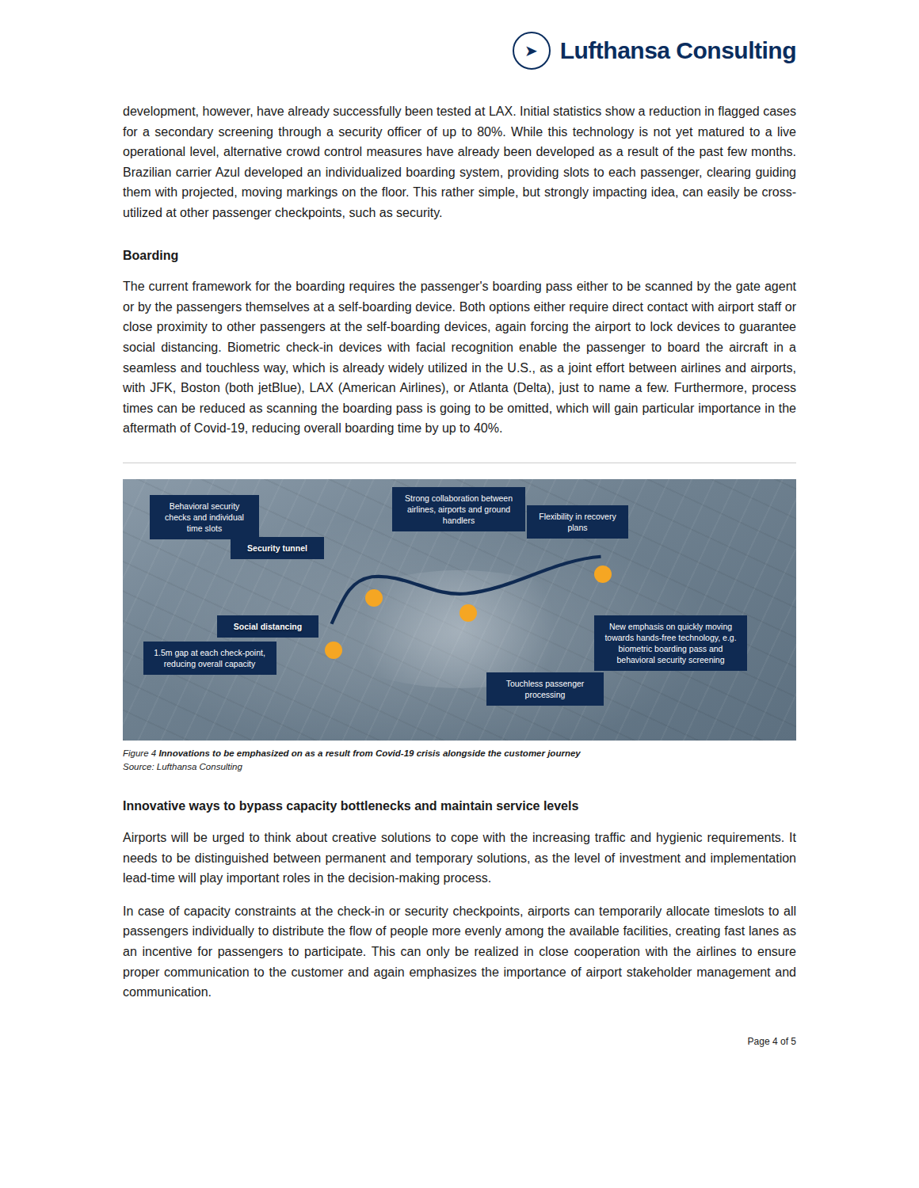➤
Lufthansa Consulting
development, however, have already successfully been tested at LAX. Initial statistics show a reduction in flagged cases for a secondary screening through a security officer of up to 80%. While this technology is not yet matured to a live operational level, alternative crowd control measures have already been developed as a result of the past few months. Brazilian carrier Azul developed an individualized boarding system, providing slots to each passenger, clearing guiding them with projected, moving markings on the floor. This rather simple, but strongly impacting idea, can easily be cross-utilized at other passenger checkpoints, such as security.
Boarding
The current framework for the boarding requires the passenger's boarding pass either to be scanned by the gate agent or by the passengers themselves at a self-boarding device. Both options either require direct contact with airport staff or close proximity to other passengers at the self-boarding devices, again forcing the airport to lock devices to guarantee social distancing. Biometric check-in devices with facial recognition enable the passenger to board the aircraft in a seamless and touchless way, which is already widely utilized in the U.S., as a joint effort between airlines and airports, with JFK, Boston (both jetBlue), LAX (American Airlines), or Atlanta (Delta), just to name a few. Furthermore, process times can be reduced as scanning the boarding pass is going to be omitted, which will gain particular importance in the aftermath of Covid-19, reducing overall boarding time by up to 40%.
Behavioral security checks and individual time slots
Security tunnel
1.5m gap at each check-point, reducing overall capacity
Social distancing
Strong collaboration between airlines, airports and ground handlers
Flexibility in recovery plans
Touchless passenger processing
New emphasis on quickly moving towards hands-free technology, e.g. biometric boarding pass and behavioral security screening
Figure 4 Innovations to be emphasized on as a result from Covid-19 crisis alongside the customer journey
Source: Lufthansa Consulting
Innovative ways to bypass capacity bottlenecks and maintain service levels
Airports will be urged to think about creative solutions to cope with the increasing traffic and hygienic requirements. It needs to be distinguished between permanent and temporary solutions, as the level of investment and implementation lead-time will play important roles in the decision-making process.
In case of capacity constraints at the check-in or security checkpoints, airports can temporarily allocate timeslots to all passengers individually to distribute the flow of people more evenly among the available facilities, creating fast lanes as an incentive for passengers to participate. This can only be realized in close cooperation with the airlines to ensure proper communication to the customer and again emphasizes the importance of airport stakeholder management and communication.
Page 4 of 5